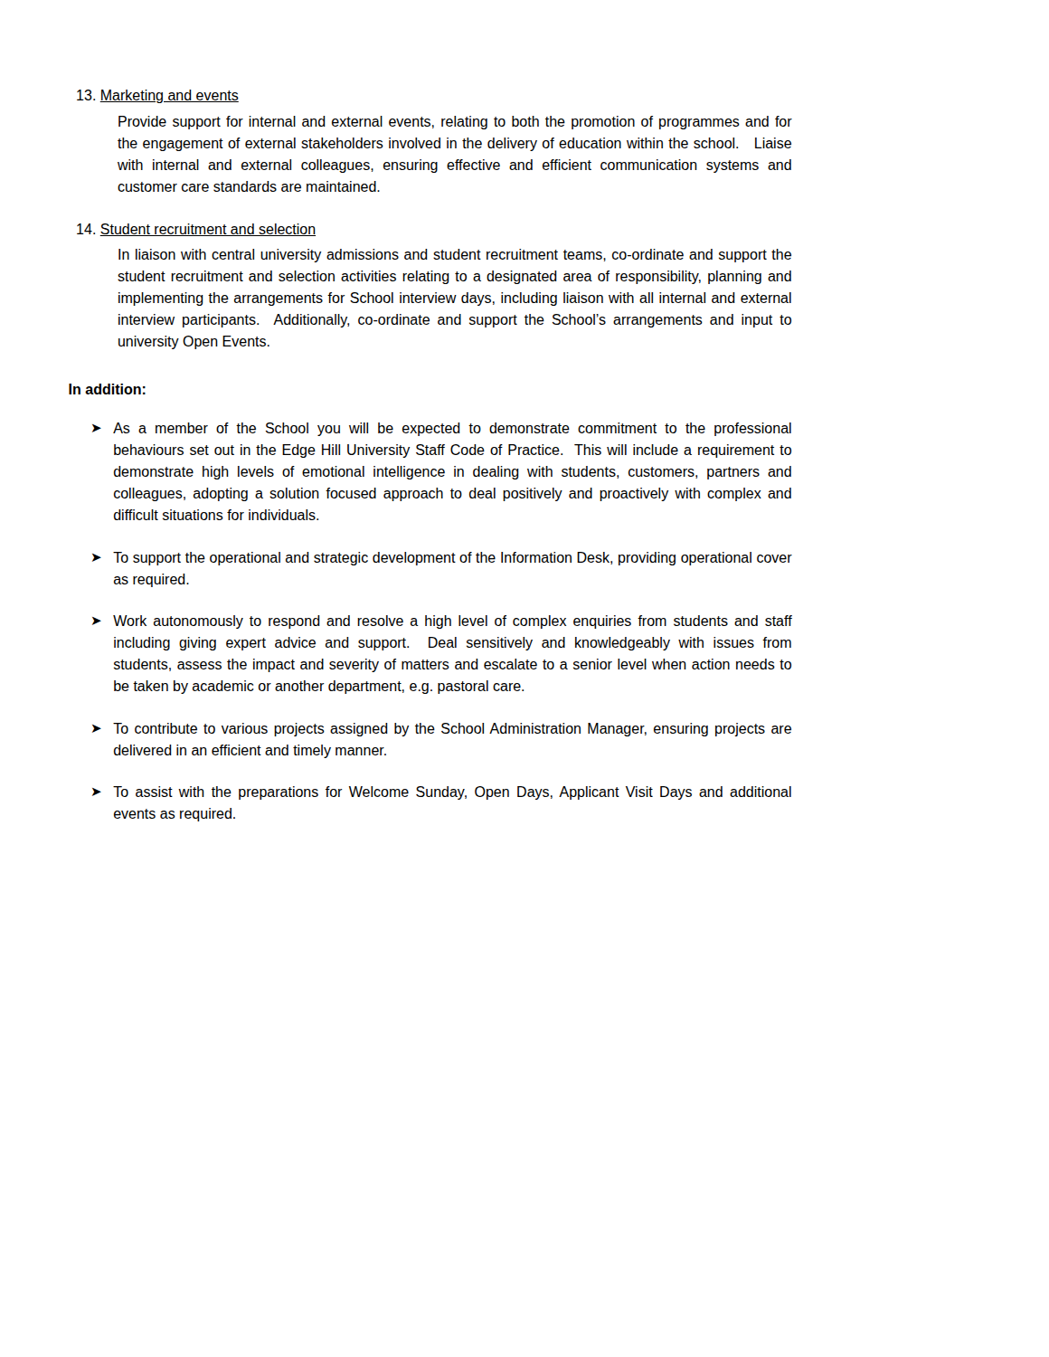Marketing and events
Provide support for internal and external events, relating to both the promotion of programmes and for the engagement of external stakeholders involved in the delivery of education within the school. Liaise with internal and external colleagues, ensuring effective and efficient communication systems and customer care standards are maintained.
Student recruitment and selection
In liaison with central university admissions and student recruitment teams, co-ordinate and support the student recruitment and selection activities relating to a designated area of responsibility, planning and implementing the arrangements for School interview days, including liaison with all internal and external interview participants. Additionally, co-ordinate and support the School’s arrangements and input to university Open Events.
In addition:
As a member of the School you will be expected to demonstrate commitment to the professional behaviours set out in the Edge Hill University Staff Code of Practice. This will include a requirement to demonstrate high levels of emotional intelligence in dealing with students, customers, partners and colleagues, adopting a solution focused approach to deal positively and proactively with complex and difficult situations for individuals.
To support the operational and strategic development of the Information Desk, providing operational cover as required.
Work autonomously to respond and resolve a high level of complex enquiries from students and staff including giving expert advice and support. Deal sensitively and knowledgeably with issues from students, assess the impact and severity of matters and escalate to a senior level when action needs to be taken by academic or another department, e.g. pastoral care.
To contribute to various projects assigned by the School Administration Manager, ensuring projects are delivered in an efficient and timely manner.
To assist with the preparations for Welcome Sunday, Open Days, Applicant Visit Days and additional events as required.